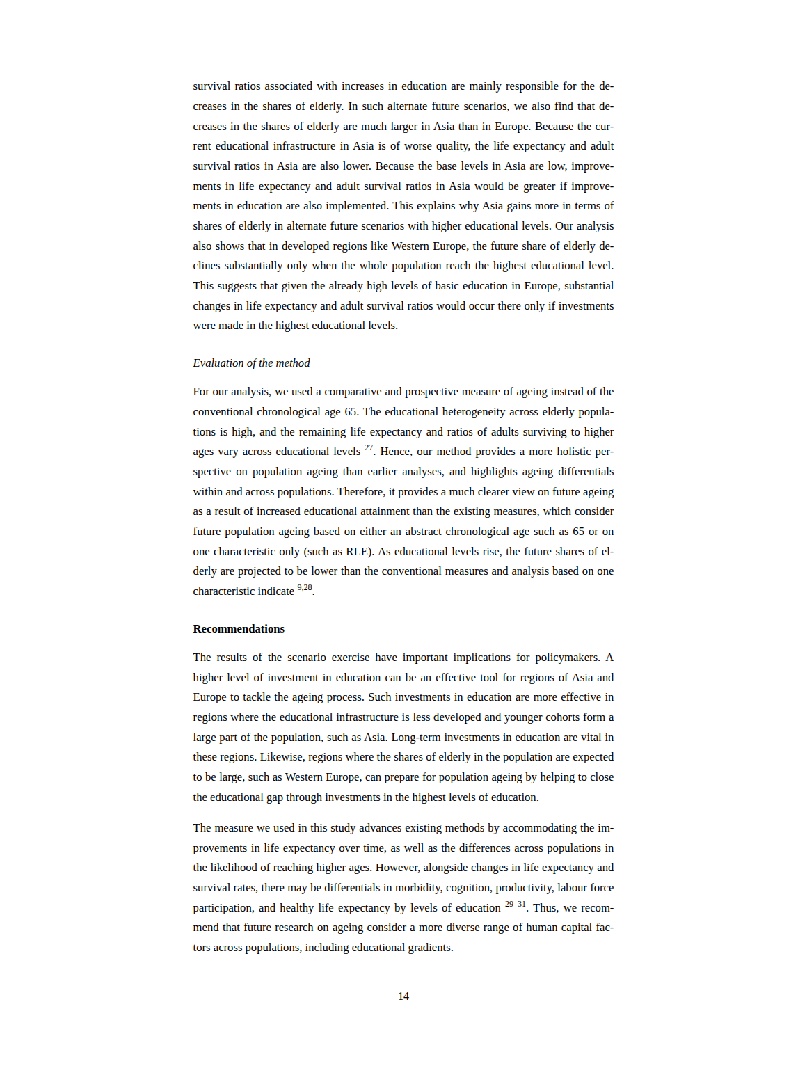survival ratios associated with increases in education are mainly responsible for the decreases in the shares of elderly. In such alternate future scenarios, we also find that decreases in the shares of elderly are much larger in Asia than in Europe. Because the current educational infrastructure in Asia is of worse quality, the life expectancy and adult survival ratios in Asia are also lower. Because the base levels in Asia are low, improvements in life expectancy and adult survival ratios in Asia would be greater if improvements in education are also implemented. This explains why Asia gains more in terms of shares of elderly in alternate future scenarios with higher educational levels. Our analysis also shows that in developed regions like Western Europe, the future share of elderly declines substantially only when the whole population reach the highest educational level. This suggests that given the already high levels of basic education in Europe, substantial changes in life expectancy and adult survival ratios would occur there only if investments were made in the highest educational levels.
Evaluation of the method
For our analysis, we used a comparative and prospective measure of ageing instead of the conventional chronological age 65. The educational heterogeneity across elderly populations is high, and the remaining life expectancy and ratios of adults surviving to higher ages vary across educational levels 27. Hence, our method provides a more holistic perspective on population ageing than earlier analyses, and highlights ageing differentials within and across populations. Therefore, it provides a much clearer view on future ageing as a result of increased educational attainment than the existing measures, which consider future population ageing based on either an abstract chronological age such as 65 or on one characteristic only (such as RLE). As educational levels rise, the future shares of elderly are projected to be lower than the conventional measures and analysis based on one characteristic indicate 9,28.
Recommendations
The results of the scenario exercise have important implications for policymakers. A higher level of investment in education can be an effective tool for regions of Asia and Europe to tackle the ageing process. Such investments in education are more effective in regions where the educational infrastructure is less developed and younger cohorts form a large part of the population, such as Asia. Long-term investments in education are vital in these regions. Likewise, regions where the shares of elderly in the population are expected to be large, such as Western Europe, can prepare for population ageing by helping to close the educational gap through investments in the highest levels of education.
The measure we used in this study advances existing methods by accommodating the improvements in life expectancy over time, as well as the differences across populations in the likelihood of reaching higher ages. However, alongside changes in life expectancy and survival rates, there may be differentials in morbidity, cognition, productivity, labour force participation, and healthy life expectancy by levels of education 29–31. Thus, we recommend that future research on ageing consider a more diverse range of human capital factors across populations, including educational gradients.
14